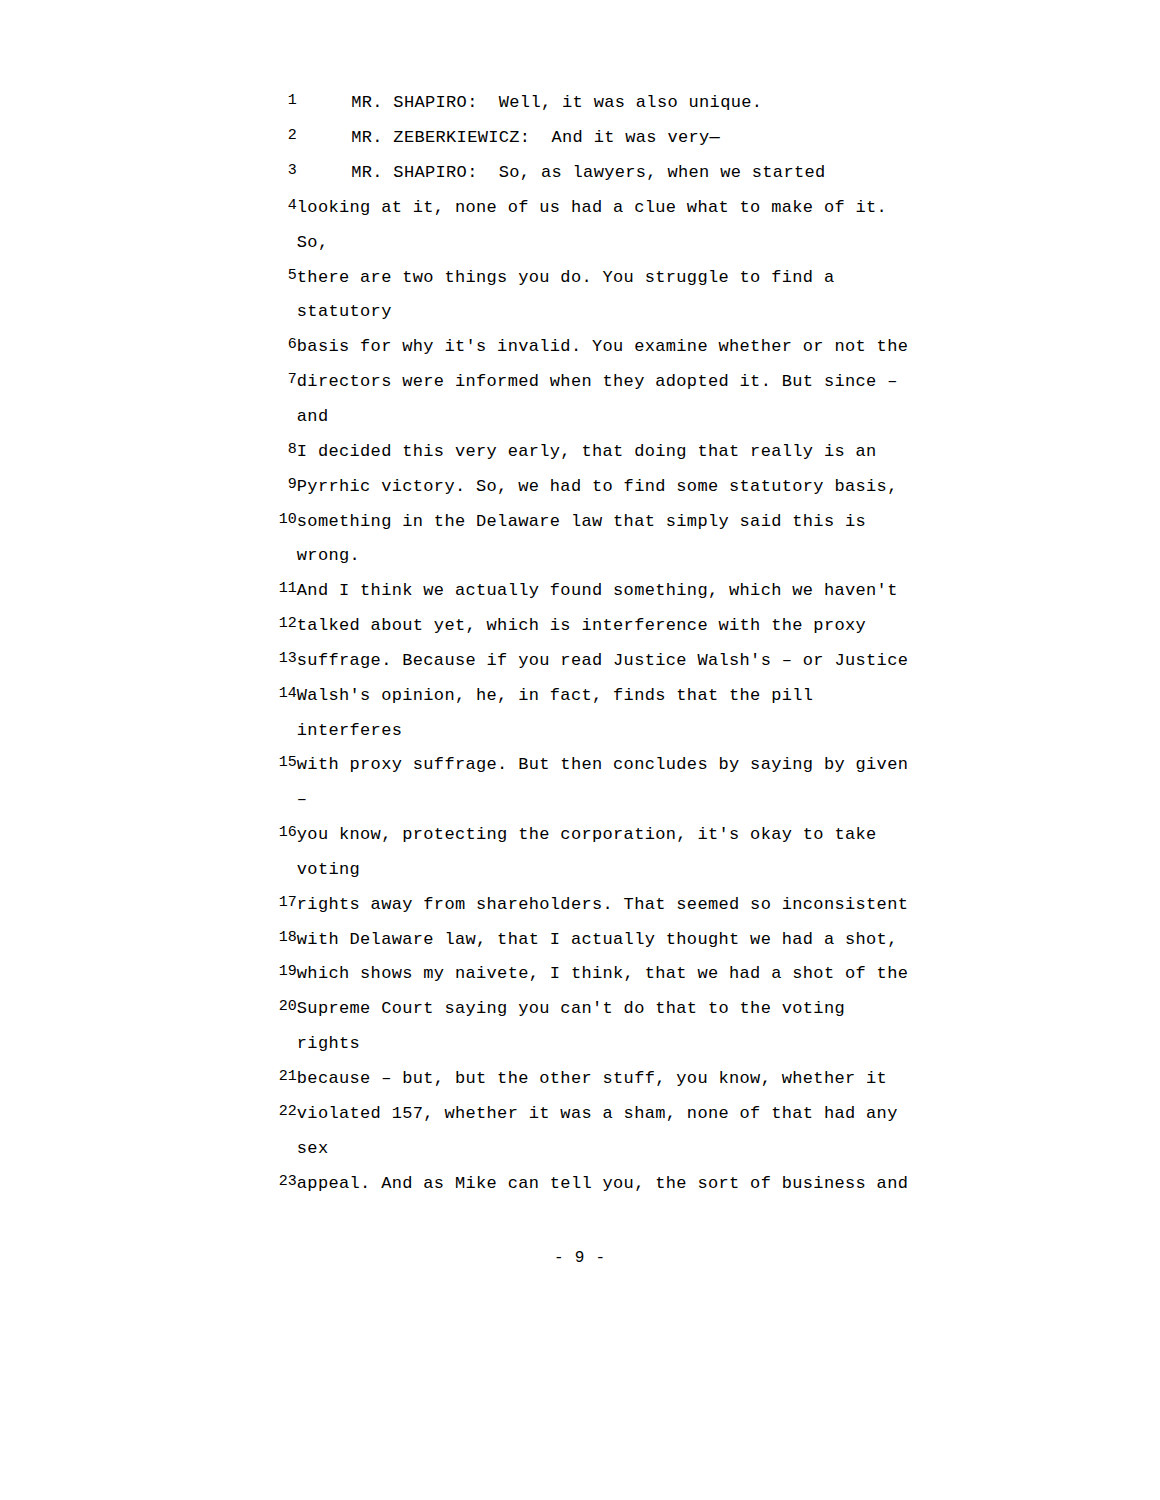| 1 | MR. SHAPIRO: Well, it was also unique. |
| 2 | MR. ZEBERKIEWICZ: And it was very— |
| 3 | MR. SHAPIRO: So, as lawyers, when we started |
| 4 | looking at it, none of us had a clue what to make of it. So, |
| 5 | there are two things you do. You struggle to find a statutory |
| 6 | basis for why it's invalid. You examine whether or not the |
| 7 | directors were informed when they adopted it. But since – and |
| 8 | I decided this very early, that doing that really is an |
| 9 | Pyrrhic victory. So, we had to find some statutory basis, |
| 10 | something in the Delaware law that simply said this is wrong. |
| 11 | And I think we actually found something, which we haven't |
| 12 | talked about yet, which is interference with the proxy |
| 13 | suffrage. Because if you read Justice Walsh's – or Justice |
| 14 | Walsh's opinion, he, in fact, finds that the pill interferes |
| 15 | with proxy suffrage. But then concludes by saying by given – |
| 16 | you know, protecting the corporation, it's okay to take voting |
| 17 | rights away from shareholders. That seemed so inconsistent |
| 18 | with Delaware law, that I actually thought we had a shot, |
| 19 | which shows my naivete, I think, that we had a shot of the |
| 20 | Supreme Court saying you can't do that to the voting rights |
| 21 | because – but, but the other stuff, you know, whether it |
| 22 | violated 157, whether it was a sham, none of that had any sex |
| 23 | appeal. And as Mike can tell you, the sort of business and |
- 9 -